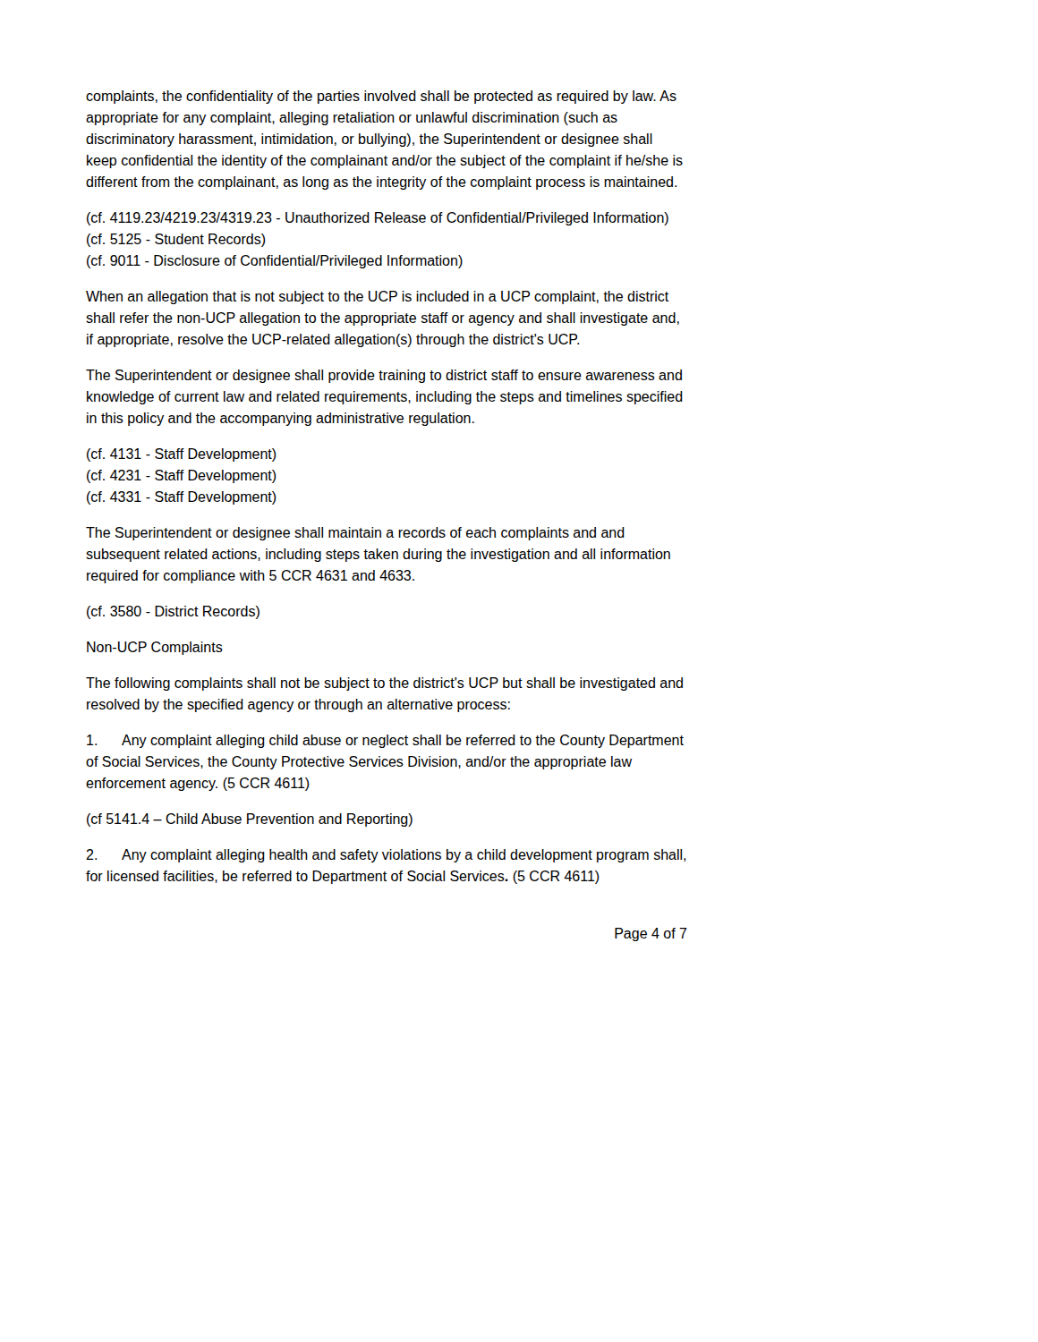complaints, the confidentiality of the parties involved shall be protected as required by law. As appropriate for any complaint, alleging retaliation or unlawful discrimination (such as discriminatory harassment, intimidation, or bullying), the Superintendent or designee shall keep confidential the identity of the complainant and/or the subject of the complaint if he/she is different from the complainant, as long as the integrity of the complaint process is maintained.
(cf. 4119.23/4219.23/4319.23 - Unauthorized Release of Confidential/Privileged Information)
(cf. 5125 - Student Records)
(cf. 9011 - Disclosure of Confidential/Privileged Information)
When an allegation that is not subject to the UCP is included in a UCP complaint, the district shall refer the non-UCP allegation to the appropriate staff or agency and shall investigate and, if appropriate, resolve the UCP-related allegation(s) through the district's UCP.
The Superintendent or designee shall provide training to district staff to ensure awareness and knowledge of current law and related requirements, including the steps and timelines specified in this policy and the accompanying administrative regulation.
(cf. 4131 - Staff Development)
(cf. 4231 - Staff Development)
(cf. 4331 - Staff Development)
The Superintendent or designee shall maintain a records of each complaints and and subsequent related actions, including steps taken during the investigation and all information required for compliance with 5 CCR 4631 and 4633.
(cf. 3580 - District Records)
Non-UCP Complaints
The following complaints shall not be subject to the district's UCP but shall be investigated and resolved by the specified agency or through an alternative process:
1. Any complaint alleging child abuse or neglect shall be referred to the County Department of Social Services, the County Protective Services Division, and/or the appropriate law enforcement agency. (5 CCR 4611)
(cf 5141.4 – Child Abuse Prevention and Reporting)
2. Any complaint alleging health and safety violations by a child development program shall, for licensed facilities, be referred to Department of Social Services. (5 CCR 4611)
Page 4 of 7